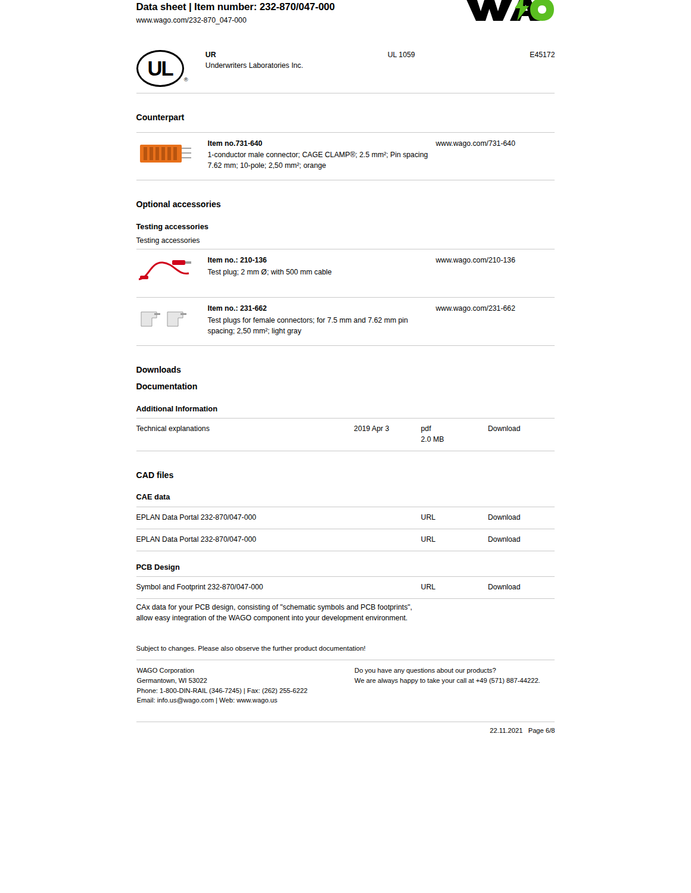Data sheet | Item number: 232-870/047-000
www.wago.com/232-870_047-000
| UL ® | UR Underwriters Laboratories Inc. | UL 1059 | E45172 |
Counterpart
| | Item no.731-640 1-conductor male connector; CAGE CLAMP®; 2.5 mm²; Pin spacing 7.62 mm; 10-pole; 2,50 mm²; orange | www.wago.com/731-640 |
Optional accessories
Testing accessories
Testing accessories
| | Item no.: 210-136 Test plug; 2 mm Ø; with 500 mm cable | www.wago.com/210-136 |
| | Item no.: 231-662 Test plugs for female connectors; for 7.5 mm and 7.62 mm pin spacing; 2,50 mm²; light gray | www.wago.com/231-662 |
Downloads
Documentation
Additional Information
| Technical explanations | 2019 Apr 3 | pdf 2.0 MB | Download |
CAD files
CAE data
| EPLAN Data Portal 232-870/047-000 | | URL | Download |
| EPLAN Data Portal 232-870/047-000 | | URL | Download |
PCB Design
| Symbol and Footprint 232-870/047-000 | | URL | Download |
CAx data for your PCB design, consisting of "schematic symbols and PCB footprints",
allow easy integration of the WAGO component into your development environment.
Subject to changes. Please also observe the further product documentation!
| WAGO Corporation Germantown, WI 53022 Phone: 1-800-DIN-RAIL (346-7245) / Fax: (262) 255-6222 Email: info.us@wago.com / Web: www.wago.us | Do you have any questions about our products? We are always happy to take your call at +49 (571) 887-44222. |
22.11.2021 Page 6/8